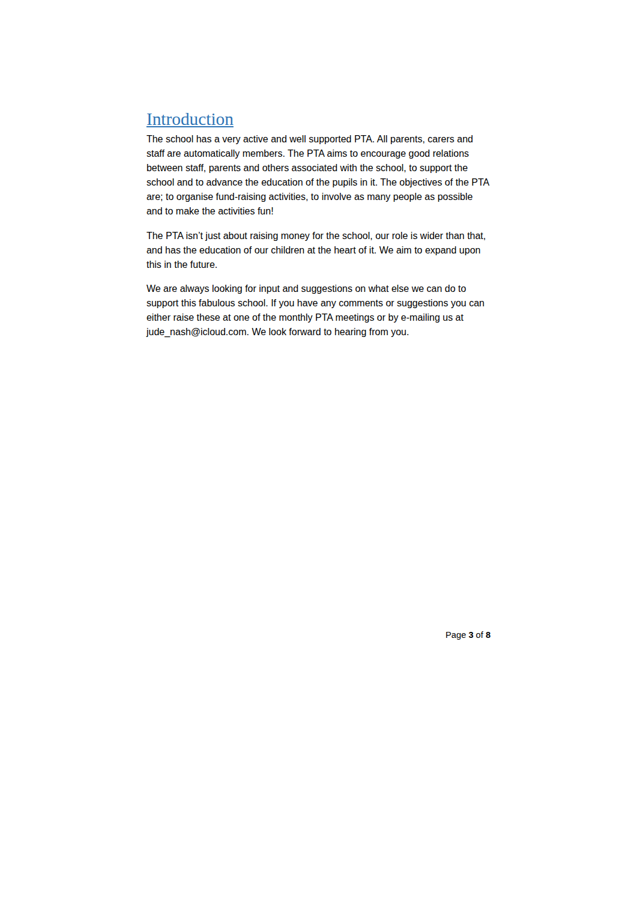Introduction
The school has a very active and well supported PTA. All parents, carers and staff are automatically members. The PTA aims to encourage good relations between staff, parents and others associated with the school, to support the school and to advance the education of the pupils in it. The objectives of the PTA are; to organise fund-raising activities, to involve as many people as possible and to make the activities fun!
The PTA isn’t just about raising money for the school, our role is wider than that, and has the education of our children at the heart of it. We aim to expand upon this in the future.
We are always looking for input and suggestions on what else we can do to support this fabulous school. If you have any comments or suggestions you can either raise these at one of the monthly PTA meetings or by e-mailing us at jude_nash@icloud.com. We look forward to hearing from you.
Page 3 of 8